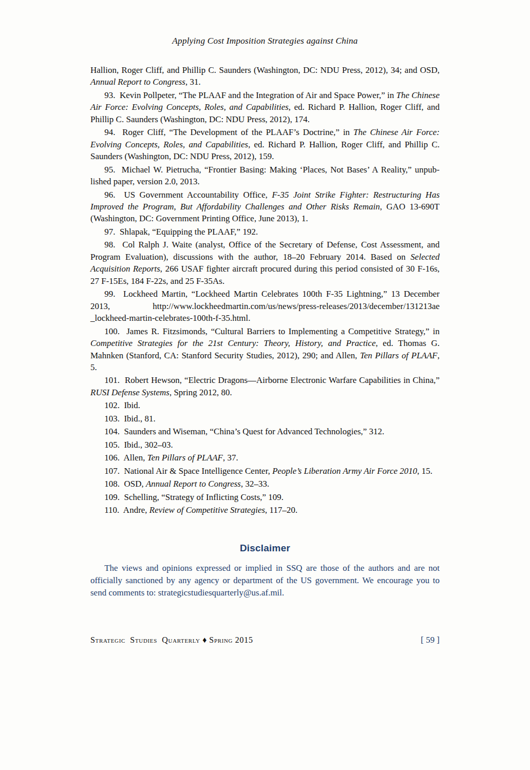Applying Cost Imposition Strategies against China
Hallion, Roger Cliff, and Phillip C. Saunders (Washington, DC: NDU Press, 2012), 34; and OSD, Annual Report to Congress, 31.
93. Kevin Pollpeter, “The PLAAF and the Integration of Air and Space Power,” in The Chinese Air Force: Evolving Concepts, Roles, and Capabilities, ed. Richard P. Hallion, Roger Cliff, and Phillip C. Saunders (Washington, DC: NDU Press, 2012), 174.
94. Roger Cliff, “The Development of the PLAAF’s Doctrine,” in The Chinese Air Force: Evolving Concepts, Roles, and Capabilities, ed. Richard P. Hallion, Roger Cliff, and Phillip C. Saunders (Washington, DC: NDU Press, 2012), 159.
95. Michael W. Pietrucha, “Frontier Basing: Making ‘Places, Not Bases’ A Reality,” unpublished paper, version 2.0, 2013.
96. US Government Accountability Office, F-35 Joint Strike Fighter: Restructuring Has Improved the Program, But Affordability Challenges and Other Risks Remain, GAO 13-690T (Washington, DC: Government Printing Office, June 2013), 1.
97. Shlapak, “Equipping the PLAAF,” 192.
98. Col Ralph J. Waite (analyst, Office of the Secretary of Defense, Cost Assessment, and Program Evaluation), discussions with the author, 18–20 February 2014. Based on Selected Acquisition Reports, 266 USAF fighter aircraft procured during this period consisted of 30 F-16s, 27 F-15Es, 184 F-22s, and 25 F-35As.
99. Lockheed Martin, “Lockheed Martin Celebrates 100th F-35 Lightning,” 13 December 2013, http://www.lockheedmartin.com/us/news/press-releases/2013/december/131213ae _lockheed-martin-celebrates-100th-f-35.html.
100. James R. Fitzsimonds, “Cultural Barriers to Implementing a Competitive Strategy,” in Competitive Strategies for the 21st Century: Theory, History, and Practice, ed. Thomas G. Mahnken (Stanford, CA: Stanford Security Studies, 2012), 290; and Allen, Ten Pillars of PLAAF, 5.
101. Robert Hewson, “Electric Dragons—Airborne Electronic Warfare Capabilities in China,” RUSI Defense Systems, Spring 2012, 80.
102. Ibid.
103. Ibid., 81.
104. Saunders and Wiseman, “China’s Quest for Advanced Technologies,” 312.
105. Ibid., 302–03.
106. Allen, Ten Pillars of PLAAF, 37.
107. National Air & Space Intelligence Center, People’s Liberation Army Air Force 2010, 15.
108. OSD, Annual Report to Congress, 32–33.
109. Schelling, “Strategy of Inflicting Costs,” 109.
110. Andre, Review of Competitive Strategies, 117–20.
Disclaimer
The views and opinions expressed or implied in SSQ are those of the authors and are not officially sanctioned by any agency or department of the US government. We encourage you to send comments to: strategicstudiesquarterly@us.af.mil.
Strategic Studies Quarterly ♦ Spring 2015 [ 59 ]